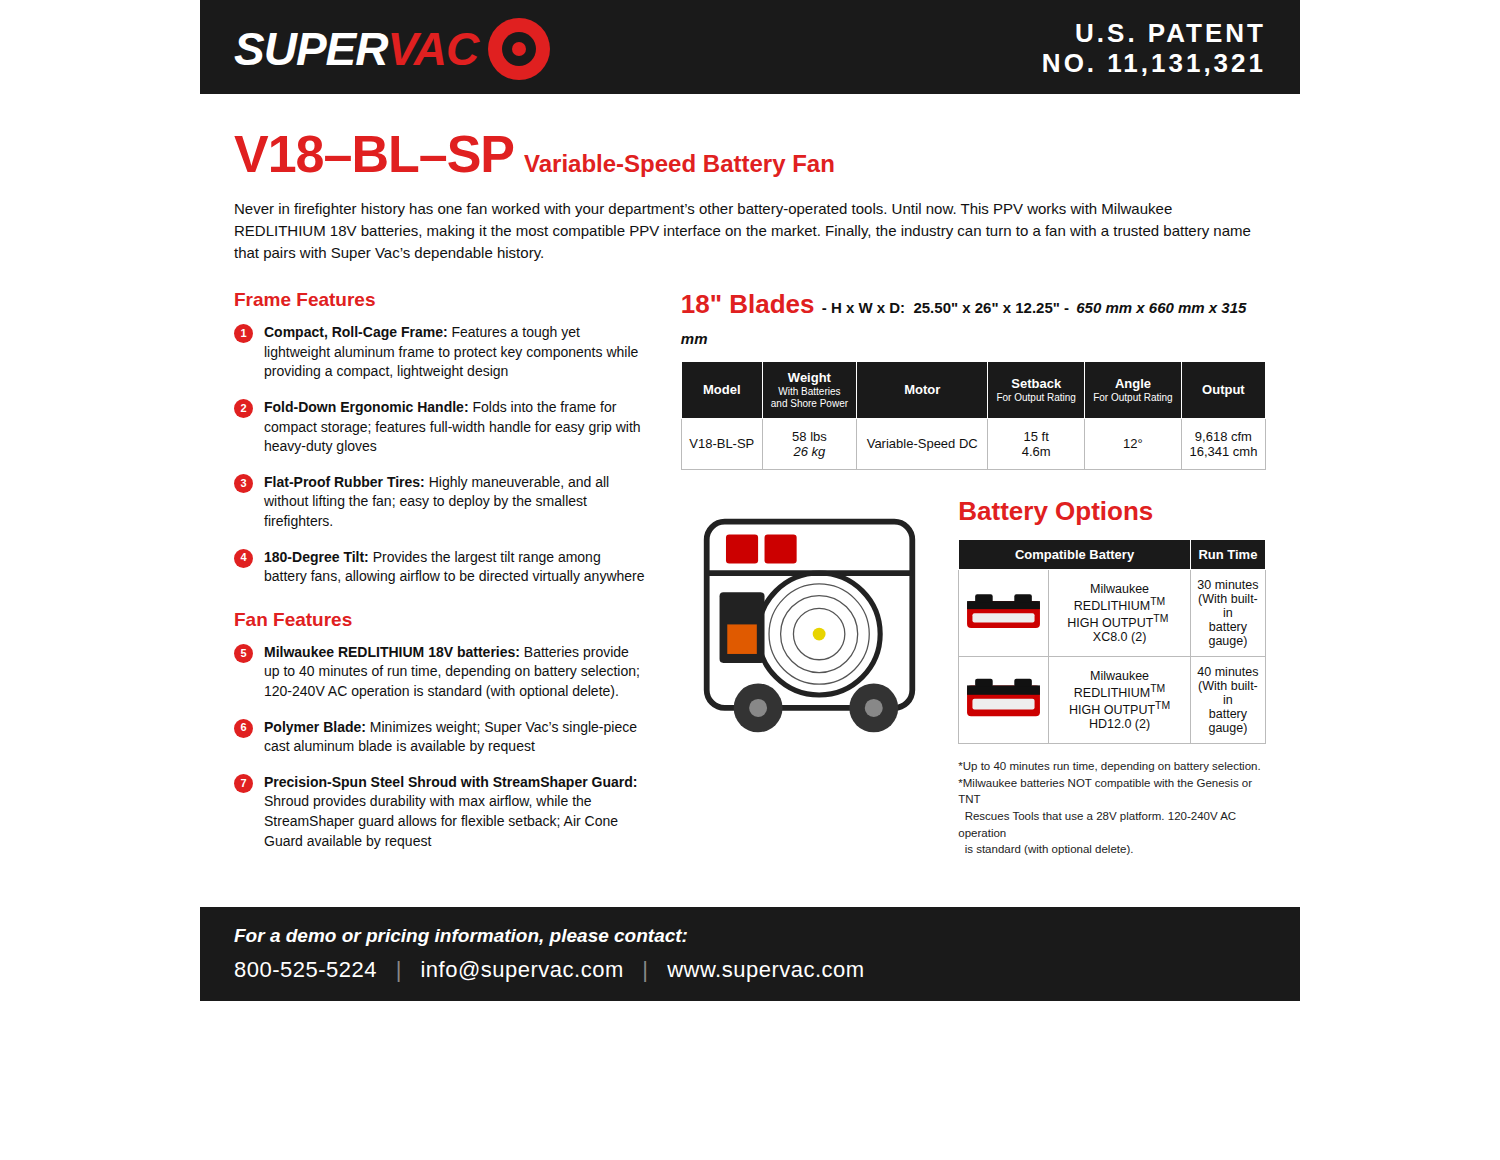SUPERVAC
U.S. PATENT
NO. 11,131,321
V18–BL–SPVariable-Speed Battery Fan
Never in firefighter history has one fan worked with your department’s other battery-operated tools. Until now. This PPV works with Milwaukee REDLITHIUM 18V batteries, making it the most compatible PPV interface on the market. Finally, the industry can turn to a fan with a trusted battery name that pairs with Super Vac’s dependable history.
Frame Features
1 Compact, Roll-Cage Frame: Features a tough yet lightweight aluminum frame to protect key components while providing a compact, lightweight design
2 Fold-Down Ergonomic Handle: Folds into the frame for compact storage; features full-width handle for easy grip with heavy-duty gloves
3 Flat-Proof Rubber Tires: Highly maneuverable, and all without lifting the fan; easy to deploy by the smallest firefighters.
4180-Degree Tilt: Provides the largest tilt range among battery fans, allowing airflow to be directed virtually anywhere
Fan Features
5 Milwaukee REDLITHIUM 18V batteries: Batteries provide up to 40 minutes of run time, depending on battery selection; 120-240V AC operation is standard (with optional delete).
6 Polymer Blade: Minimizes weight; Super Vac’s single-piece cast aluminum blade is available by request
7 Precision-Spun Steel Shroud with StreamShaper Guard: Shroud provides durability with max airflow, while the StreamShaper guard allows for flexible setback; Air Cone Guard available by request
18" Blades - H x W x D: 25.50" x 26" x 12.25" - 650 mm x 660 mm x 315 mm
| Model | Weight With Batteries and Shore Power | Motor | Setback For Output Rating | Angle For Output Rating | Output |
| --- | --- | --- | --- | --- | --- |
| V18-BL-SP | 58 lbs 26 kg | Variable-Speed DC | 15 ft 4.6m | 12° | 9,618 cfm 16,341 cmh |
Battery Options
| Compatible Battery | Run Time |
| --- | --- |
| | Milwaukee REDLITHIUM TM HIGH OUTPUT TM XC8.0 (2) | 30 minutes (With built-in battery gauge) |
| | Milwaukee REDLITHIUM TM HIGH OUTPUT TM HD12.0 (2) | 40 minutes (With built-in battery gauge) |
*Up to 40 minutes run time, depending on battery selection.
*Milwaukee batteries NOT compatible with the Genesis or TNT
Rescues Tools that use a 28V platform. 120-240V AC operation
is standard (with optional delete).
For a demo or pricing information, please contact:
800-525-5224 | info@supervac.com | www.supervac.com